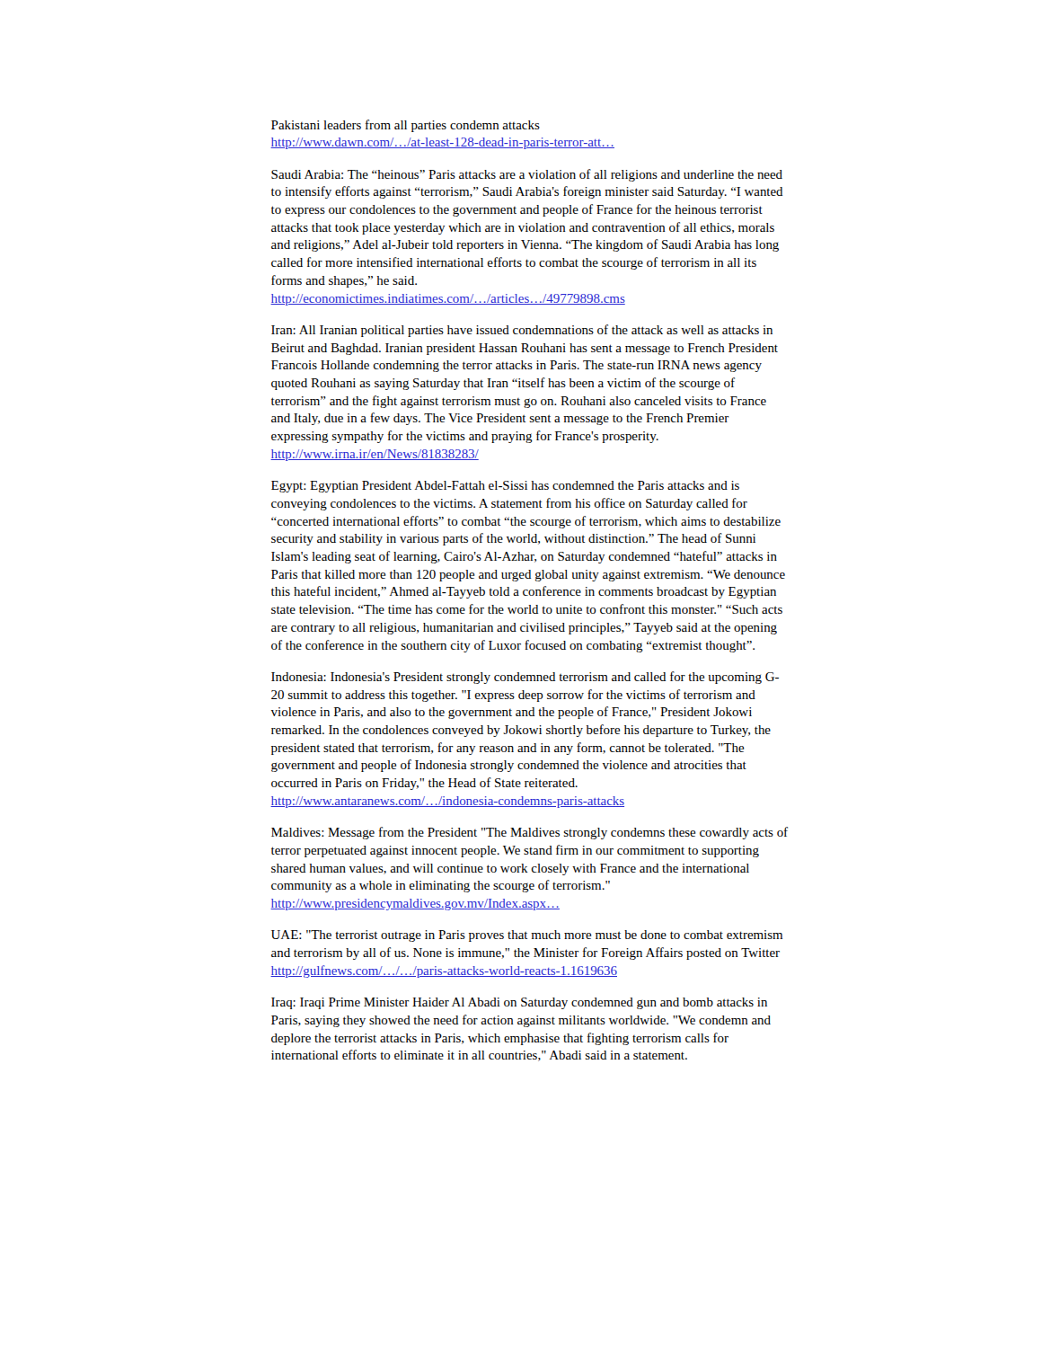Pakistani leaders from all parties condemn attacks
http://www.dawn.com/…/at-least-128-dead-in-paris-terror-att…
Saudi Arabia: The “heinous” Paris attacks are a violation of all religions and underline the need to intensify efforts against “terrorism,” Saudi Arabia's foreign minister said Saturday. “I wanted to express our condolences to the government and people of France for the heinous terrorist attacks that took place yesterday which are in violation and contravention of all ethics, morals and religions,” Adel al-Jubeir told reporters in Vienna. “The kingdom of Saudi Arabia has long called for more intensified international efforts to combat the scourge of terrorism in all its forms and shapes,” he said.
http://economictimes.indiatimes.com/…/articles…/49779898.cms
Iran: All Iranian political parties have issued condemnations of the attack as well as attacks in Beirut and Baghdad. Iranian president Hassan Rouhani has sent a message to French President Francois Hollande condemning the terror attacks in Paris. The state-run IRNA news agency quoted Rouhani as saying Saturday that Iran “itself has been a victim of the scourge of terrorism” and the fight against terrorism must go on. Rouhani also canceled visits to France and Italy, due in a few days. The Vice President sent a message to the French Premier expressing sympathy for the victims and praying for France's prosperity.
http://www.irna.ir/en/News/81838283/
Egypt: Egyptian President Abdel-Fattah el-Sissi has condemned the Paris attacks and is conveying condolences to the victims. A statement from his office on Saturday called for “concerted international efforts” to combat “the scourge of terrorism, which aims to destabilize security and stability in various parts of the world, without distinction.” The head of Sunni Islam's leading seat of learning, Cairo's Al-Azhar, on Saturday condemned “hateful” attacks in Paris that killed more than 120 people and urged global unity against extremism. “We denounce this hateful incident,” Ahmed al-Tayyeb told a conference in comments broadcast by Egyptian state television. “The time has come for the world to unite to confront this monster." “Such acts are contrary to all religious, humanitarian and civilised principles,” Tayyeb said at the opening of the conference in the southern city of Luxor focused on combating “extremist thought”.
Indonesia: Indonesia's President strongly condemned terrorism and called for the upcoming G-20 summit to address this together. "I express deep sorrow for the victims of terrorism and violence in Paris, and also to the government and the people of France," President Jokowi remarked. In the condolences conveyed by Jokowi shortly before his departure to Turkey, the president stated that terrorism, for any reason and in any form, cannot be tolerated. "The government and people of Indonesia strongly condemned the violence and atrocities that occurred in Paris on Friday," the Head of State reiterated.
http://www.antaranews.com/…/indonesia-condemns-paris-attacks
Maldives: Message from the President "The Maldives strongly condemns these cowardly acts of terror perpetuated against innocent people. We stand firm in our commitment to supporting shared human values, and will continue to work closely with France and the international community as a whole in eliminating the scourge of terrorism."
http://www.presidencymaldives.gov.mv/Index.aspx…
UAE: "The terrorist outrage in Paris proves that much more must be done to combat extremism and terrorism by all of us. None is immune," the Minister for Foreign Affairs posted on Twitter
http://gulfnews.com/…/…/paris-attacks-world-reacts-1.1619636
Iraq: Iraqi Prime Minister Haider Al Abadi on Saturday condemned gun and bomb attacks in Paris, saying they showed the need for action against militants worldwide. "We condemn and deplore the terrorist attacks in Paris, which emphasise that fighting terrorism calls for international efforts to eliminate it in all countries," Abadi said in a statement.